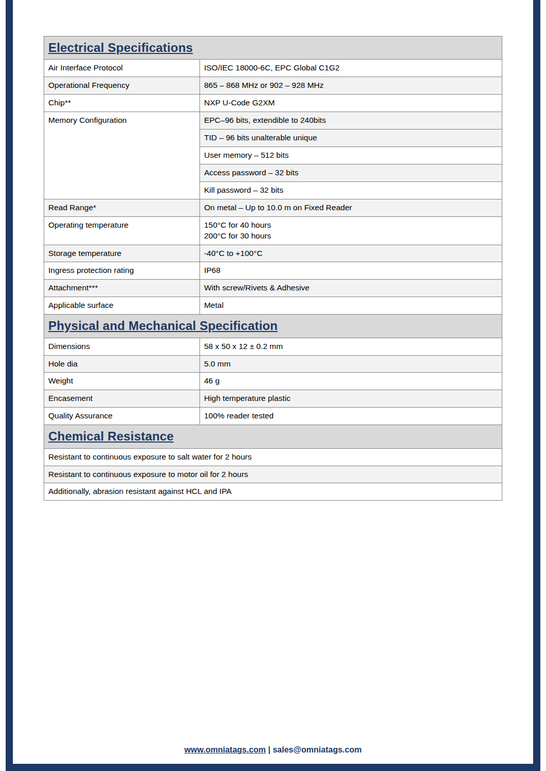| Electrical Specifications |
| Air Interface Protocol | ISO/IEC 18000-6C, EPC Global C1G2 |
| Operational Frequency | 865 – 868 MHz or 902 – 928 MHz |
| Chip** | NXP U-Code G2XM |
| Memory Configuration | EPC–96 bits, extendible to 240bits |
| TID – 96 bits unalterable unique |
| User memory – 512 bits |
| Access password – 32 bits |
| Kill password – 32 bits |
| Read Range* | On metal – Up to 10.0 m on Fixed Reader |
| Operating temperature | 150°C for 40 hours 200°C for 30 hours |
| Storage temperature | -40°C to +100°C |
| Ingress protection rating | IP68 |
| Attachment*** | With screw/Rivets & Adhesive |
| Applicable surface | Metal |
| Physical and Mechanical Specification |
| Dimensions | 58 x 50 x 12 ± 0.2 mm |
| Hole dia | 5.0 mm |
| Weight | 46 g |
| Encasement | High temperature plastic |
| Quality Assurance | 100% reader tested |
| Chemical Resistance |
| Resistant to continuous exposure to salt water for 2 hours |
| Resistant to continuous exposure to motor oil for 2 hours |
| Additionally, abrasion resistant against HCL and IPA |
www.omniatags.com | sales@omniatags.com